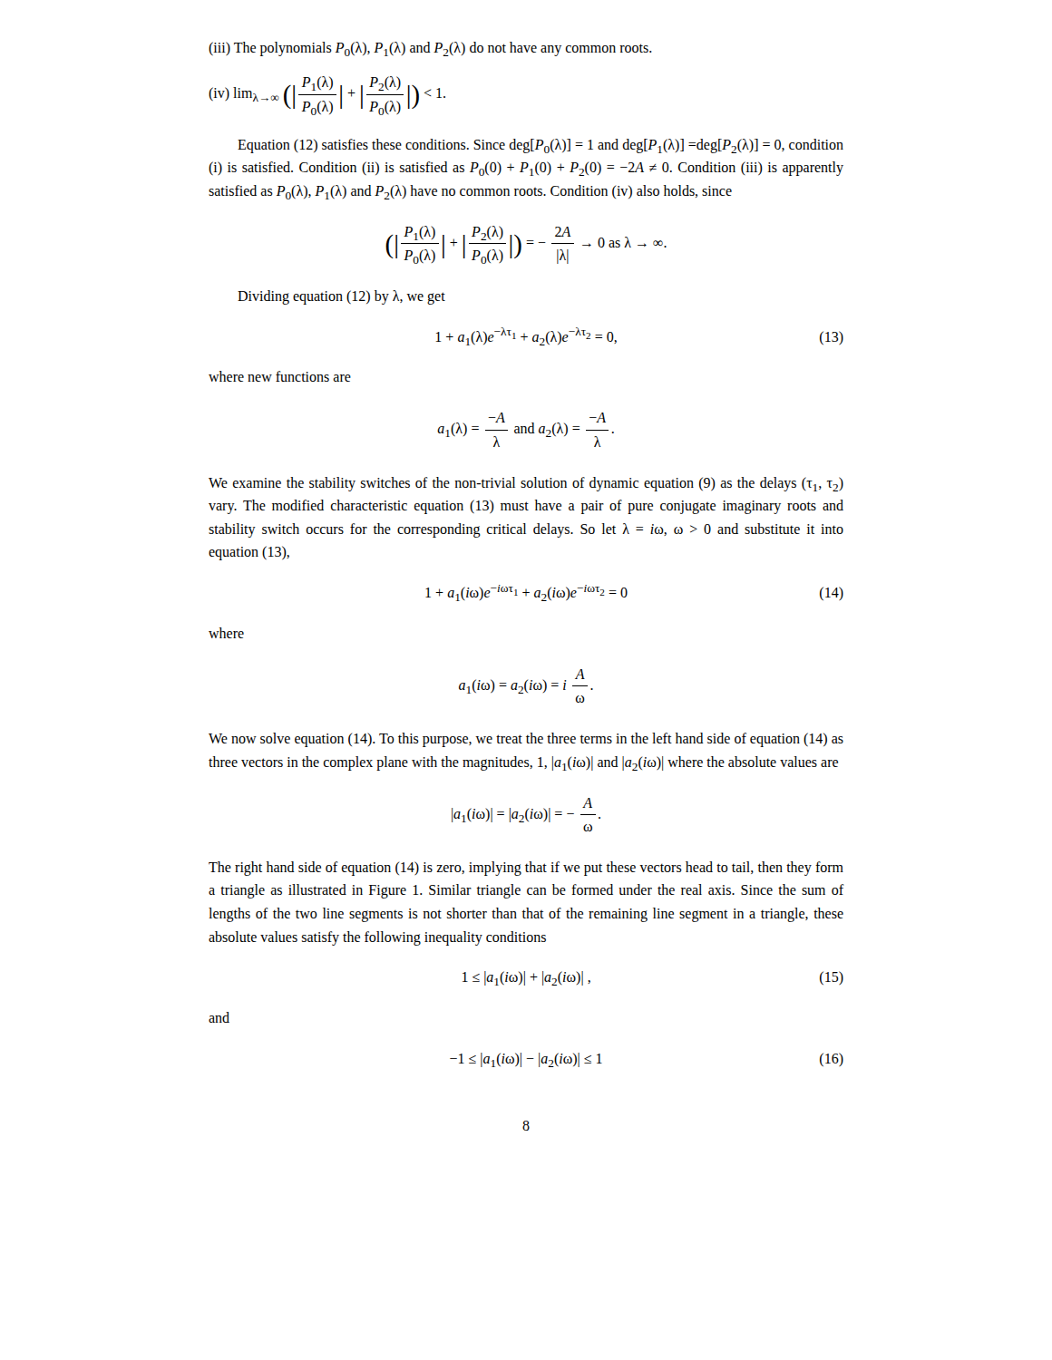(iii) The polynomials P0(λ), P1(λ) and P2(λ) do not have any common roots.
(iv) limλ→∞ (|P1(λ) P0(λ)| + |P2(λ) P0(λ)|) < 1.
Equation (12) satisfies these conditions. Since deg[P0(λ)] = 1 and deg[P1(λ)] =deg[P2(λ)] = 0, condition (i) is satisfied. Condition (ii) is satisfied as P0(0) + P1(0) + P2(0) = −2A ≠ 0. Condition (iii) is apparently satisfied as P0(λ), P1(λ) and P2(λ) have no common roots. Condition (iv) also holds, since
(|P1(λ) P0(λ)| + |P2(λ) P0(λ)|) = − 2A|λ| → 0 as λ → ∞.
Dividing equation (12) by λ, we get
1 + a1(λ)e−λτ1 + a2(λ)e−λτ2 = 0, (13)
where new functions are
a1(λ) = −A λ and a2(λ) = −A λ.
We examine the stability switches of the non-trivial solution of dynamic equation (9) as the delays (τ1, τ2) vary. The modified characteristic equation (13) must have a pair of pure conjugate imaginary roots and stability switch occurs for the corresponding critical delays. So let λ = iω, ω > 0 and substitute it into equation (13),
1 + a1(iω)e−iωτ1 + a2(iω)e−iωτ2 = 0 (14)
where
a1(iω) = a2(iω) = i Aω.
We now solve equation (14). To this purpose, we treat the three terms in the left hand side of equation (14) as three vectors in the complex plane with the magnitudes, 1, |a1(iω)| and |a2(iω)| where the absolute values are
|a1(iω)| = |a2(iω)| = − Aω.
The right hand side of equation (14) is zero, implying that if we put these vectors head to tail, then they form a triangle as illustrated in Figure 1. Similar triangle can be formed under the real axis. Since the sum of lengths of the two line segments is not shorter than that of the remaining line segment in a triangle, these absolute values satisfy the following inequality conditions
1 ≤ |a1(iω)| + |a2(iω)| , (15)
and
−1 ≤ |a1(iω)| − |a2(iω)| ≤ 1 (16)
8